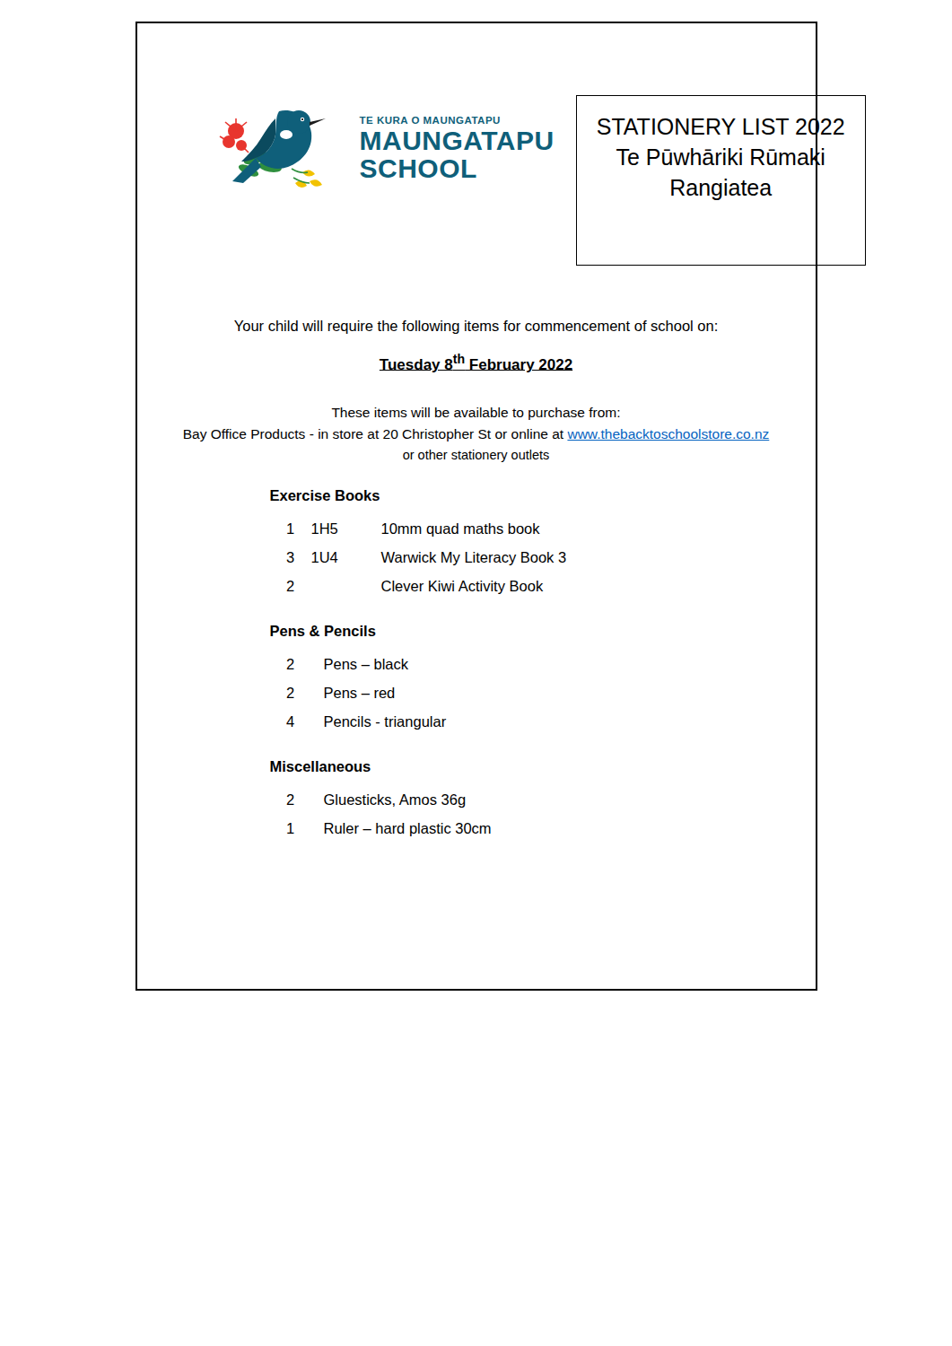Te Kura o Maungatapu
MAUNGATAPU
SCHOOL
STATIONERY LIST 2022
Te Pūwhāriki Rūmaki
Rangiatea
Your child will require the following items for commencement of school on:
Tuesday 8th February 2022
These items will be available to purchase from:
Bay Office Products - in store at 20 Christopher St or online at www.thebacktoschoolstore.co.nz
or other stationery outlets
Exercise Books
| 1 | 1H5 | 10mm quad maths book |
| 3 | 1U4 | Warwick My Literacy Book 3 |
| 2 | | Clever Kiwi Activity Book |
Pens & Pencils
| 2 | Pens – black |
| 2 | Pens – red |
| 4 | Pencils - triangular |
Miscellaneous
| 2 | Gluesticks, Amos 36g |
| 1 | Ruler – hard plastic 30cm |